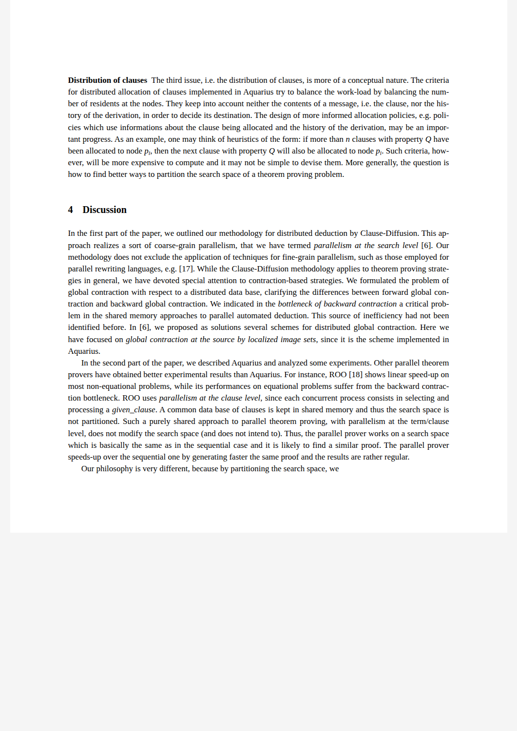Distribution of clauses The third issue, i.e. the distribution of clauses, is more of a conceptual nature. The criteria for distributed allocation of clauses implemented in Aquarius try to balance the work-load by balancing the number of residents at the nodes. They keep into account neither the contents of a message, i.e. the clause, nor the history of the derivation, in order to decide its destination. The design of more informed allocation policies, e.g. policies which use informations about the clause being allocated and the history of the derivation, may be an important progress. As an example, one may think of heuristics of the form: if more than n clauses with property Q have been allocated to node pi, then the next clause with property Q will also be allocated to node pi. Such criteria, however, will be more expensive to compute and it may not be simple to devise them. More generally, the question is how to find better ways to partition the search space of a theorem proving problem.
4 Discussion
In the first part of the paper, we outlined our methodology for distributed deduction by Clause-Diffusion. This approach realizes a sort of coarse-grain parallelism, that we have termed parallelism at the search level [6]. Our methodology does not exclude the application of techniques for fine-grain parallelism, such as those employed for parallel rewriting languages, e.g. [17]. While the Clause-Diffusion methodology applies to theorem proving strategies in general, we have devoted special attention to contraction-based strategies. We formulated the problem of global contraction with respect to a distributed data base, clarifying the differences between forward global contraction and backward global contraction. We indicated in the bottleneck of backward contraction a critical problem in the shared memory approaches to parallel automated deduction. This source of inefficiency had not been identified before. In [6], we proposed as solutions several schemes for distributed global contraction. Here we have focused on global contraction at the source by localized image sets, since it is the scheme implemented in Aquarius.
In the second part of the paper, we described Aquarius and analyzed some experiments. Other parallel theorem provers have obtained better experimental results than Aquarius. For instance, ROO [18] shows linear speed-up on most non-equational problems, while its performances on equational problems suffer from the backward contraction bottleneck. ROO uses parallelism at the clause level, since each concurrent process consists in selecting and processing a given_clause. A common data base of clauses is kept in shared memory and thus the search space is not partitioned. Such a purely shared approach to parallel theorem proving, with parallelism at the term/clause level, does not modify the search space (and does not intend to). Thus, the parallel prover works on a search space which is basically the same as in the sequential case and it is likely to find a similar proof. The parallel prover speeds-up over the sequential one by generating faster the same proof and the results are rather regular.
Our philosophy is very different, because by partitioning the search space, we